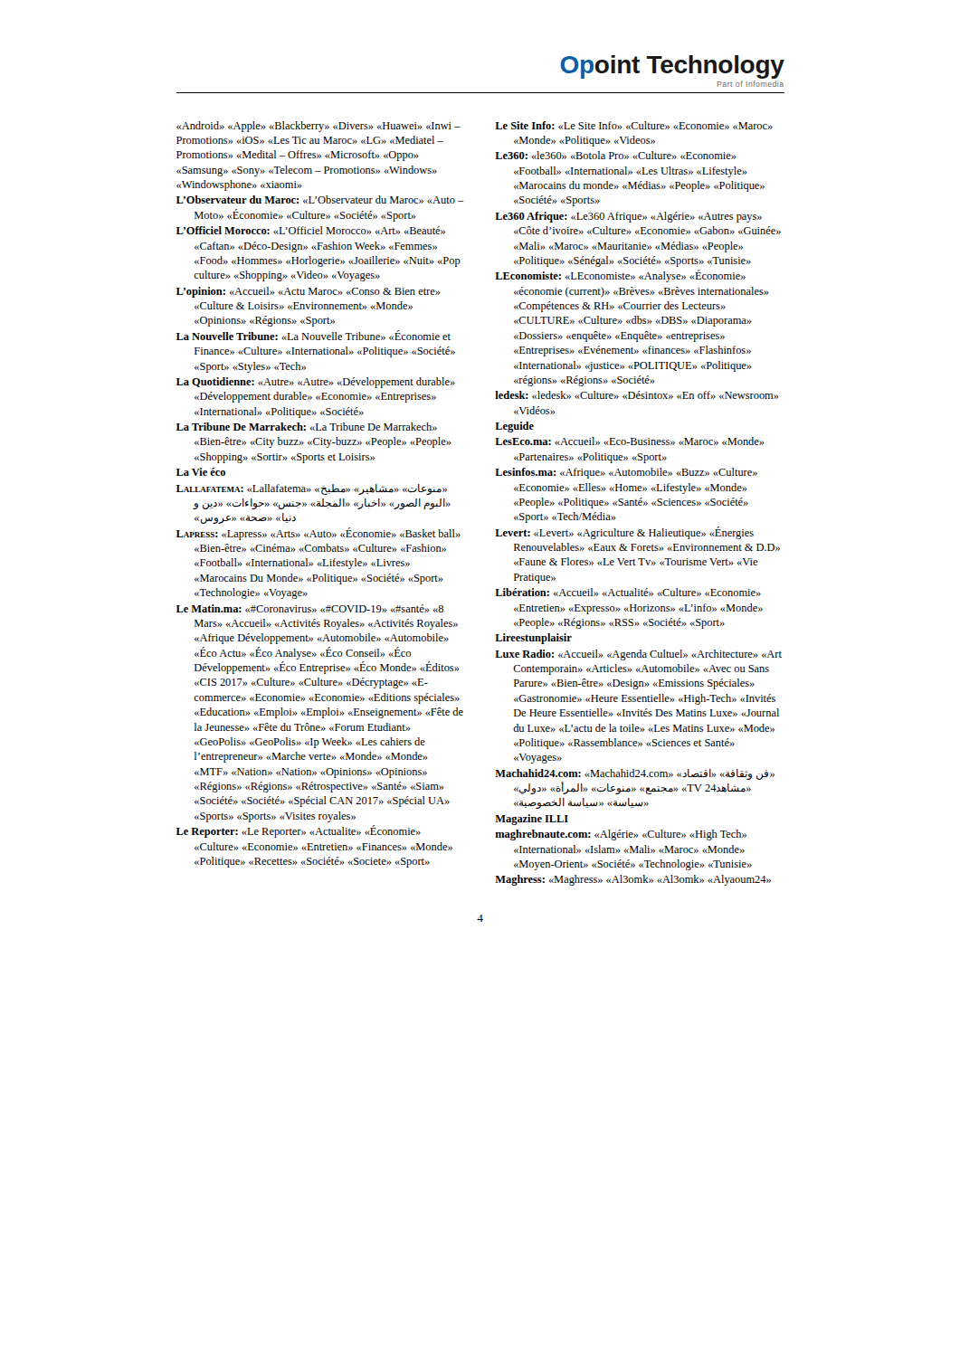Opoint Technology
Part of Infomedia
«Android» «Apple» «Blackberry» «Divers» «Huawei» «Inwi – Promotions» «iOS» «Les Tic au Maroc» «LG» «Mediatel – Promotions» «Medital – Offres» «Microsoft» «Oppo» «Samsung» «Sony» «Telecom – Promotions» «Windows» «Windowsphone» «xiaomi»
L’Observateur du Maroc: «L’Observateur du Maroc» «Auto – Moto» «Économie» «Culture» «Société» «Sport»
L’Officiel Morocco: «L’Officiel Morocco» «Art» «Beauté» «Caftan» «Déco-Design» «Fashion Week» «Femmes» «Food» «Hommes» «Horlogerie» «Joaillerie» «Nuit» «Pop culture» «Shopping» «Video» «Voyages»
L’opinion: «Accueil» «Actu Maroc» «Conso & Bien etre» «Culture & Loisirs» «Environnement» «Monde» «Opinions» «Régions» «Sport»
La Nouvelle Tribune: «La Nouvelle Tribune» «Économie et Finance» «Culture» «International» «Politique» «Société» «Sport» «Styles» «Tech»
La Quotidienne: «Autre» «Autre» «Développement durable» «Développement durable» «Economie» «Entreprises» «International» «Politique» «Société»
La Tribune De Marrakech: «La Tribune De Marrakech» «Bien-être» «City buzz» «City-buzz» «People» «People» «Shopping» «Sortir» «Sports et Loisirs»
La Vie éco
Lallafatema: «Lallafatema» «منوعات» «مشاهير» «مطبخ» «البوم الصور» «اخبار» «المجلة» «جنس» «حواءات» «دين و دنيا» «صحة» «عروس»
Lapress: «Lapress» «Arts» «Auto» «Économie» «Basket ball» «Bien-être» «Cinéma» «Combats» «Culture» «Fashion» «Football» «International» «Lifestyle» «Livres» «Marocains Du Monde» «Politique» «Société» «Sport» «Technologie» «Voyage»
Le Matin.ma: «#Coronavirus» «#COVID-19» «#santé» «8 Mars» «Accueil» «Activités Royales» «Activités Royales» «Afrique Développement» «Automobile» «Automobile» «Éco Actu» «Éco Analyse» «Éco Conseil» «Éco Développement» «Éco Entreprise» «Éco Monde» «Éditos» «CIS 2017» «Culture» «Culture» «Décryptage» «E-commerce» «Economie» «Economie» «Editions spéciales» «Education» «Emploi» «Emploi» «Enseignement» «Fête de la Jeunesse» «Fête du Trône» «Forum Etudiant» «GeoPolis» «GeoPolis» «Ip Week» «Les cahiers de l’entrepreneur» «Marche verte» «Monde» «Monde» «MTF» «Nation» «Nation» «Opinions» «Opinions» «Régions» «Régions» «Rétrospective» «Santé» «Siam» «Société» «Société» «Spécial CAN 2017» «Spécial UA» «Sports» «Sports» «Visites royales»
Le Reporter: «Le Reporter» «Actualite» «Économie» «Culture» «Economie» «Entretien» «Finances» «Monde» «Politique» «Recettes» «Société» «Societe» «Sport»
Le Site Info: «Le Site Info» «Culture» «Economie» «Maroc» «Monde» «Politique» «Videos»
Le360: «le360» «Botola Pro» «Culture» «Economie» «Football» «International» «Les Ultras» «Lifestyle» «Marocains du monde» «Médias» «People» «Politique» «Société» «Sports»
Le360 Afrique: «Le360 Afrique» «Algérie» «Autres pays» «Côte d’ivoire» «Culture» «Economie» «Gabon» «Guinée» «Mali» «Maroc» «Mauritanie» «Médias» «People» «Politique» «Sénégal» «Société» «Sports» «Tunisie»
LEconomiste: «LEconomiste» «Analyse» «Économie» «économie (current)» «Brèves» «Brèves internationales» «Compétences & RH» «Courrier des Lecteurs» «CULTURE» «Culture» «dbs» «DBS» «Diaporama» «Dossiers» «enquête» «Enquête» «entreprises» «Entreprises» «Evénement» «finances» «Flashinfos» «International» «justice» «POLITIQUE» «Politique» «régions» «Régions» «Société»
ledesk: «ledesk» «Culture» «Désintox» «En off» «Newsroom» «Vidéos»
Leguide
LesEco.ma: «Accueil» «Eco-Business» «Maroc» «Monde» «Partenaires» «Politique» «Sport»
Lesinfos.ma: «Afrique» «Automobile» «Buzz» «Culture» «Economie» «Elles» «Home» «Lifestyle» «Monde» «People» «Politique» «Santé» «Sciences» «Société» «Sport» «Tech/Média»
Levert: «Levert» «Agriculture & Halieutique» «Énergies Renouvelables» «Eaux & Forets» «Environnement & D.D» «Faune & Flores» «Le Vert Tv» «Tourisme Vert» «Vie Pratique»
Libération: «Accueil» «Actualité» «Culture» «Economie» «Entretien» «Expresso» «Horizons» «L’info» «Monde» «People» «Régions» «RSS» «Société» «Sport»
Lireestunplaisir
Luxe Radio: «Accueil» «Agenda Cultuel» «Architecture» «Art Contemporain» «Articles» «Automobile» «Avec ou Sans Parure» «Bien-être» «Design» «Emissions Spéciales» «Gastronomie» «Heure Essentielle» «High-Tech» «Invités De Heure Essentielle» «Invités Des Matins Luxe» «Journal du Luxe» «L’actu de la toile» «Les Matins Luxe» «Mode» «Politique» «Rassemblance» «Sciences et Santé» «Voyages»
Machahid24.com: «Machahid24.com» «فن وثقافة» «اقتصاد» «مشاهد24 TV» «مجتمع» «منوعات» «المرأة» «دولي» «سياسة» «سياسة الخصوصية»
Magazine ILLI
maghrebnaute.com: «Algérie» «Culture» «High Tech» «International» «Islam» «Mali» «Maroc» «Monde» «Moyen-Orient» «Société» «Technologie» «Tunisie»
Maghress: «Maghress» «Al3omk» «Al3omk» «Alyaoum24»
4